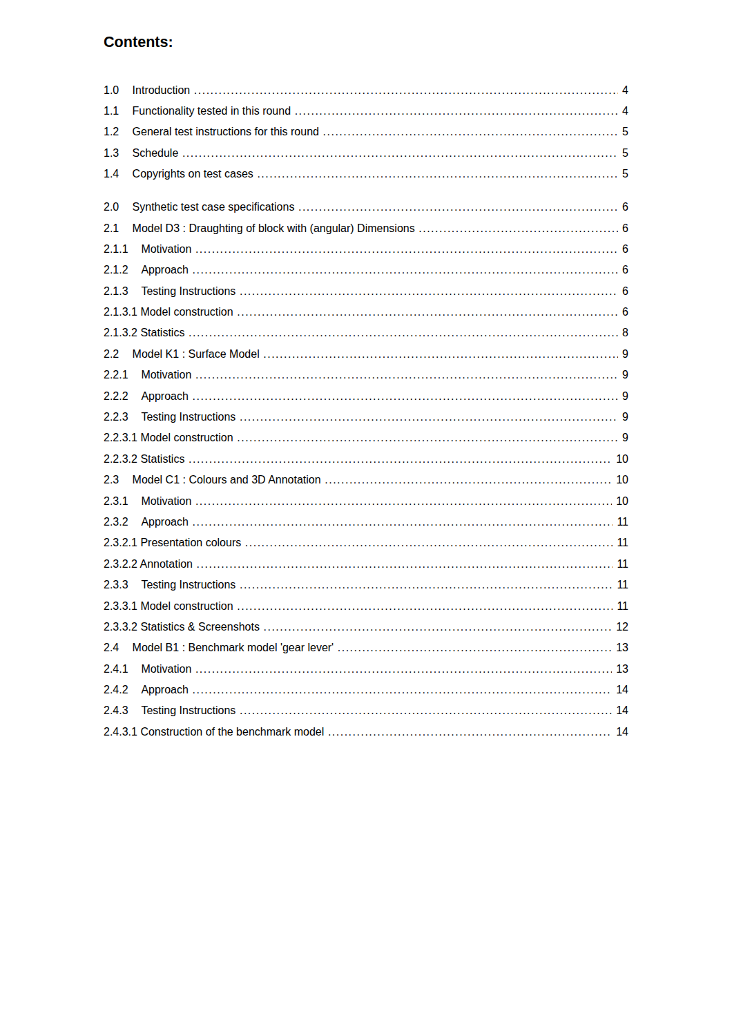Contents:
1.0 Introduction 4
1.1 Functionality tested in this round 4
1.2 General test instructions for this round 5
1.3 Schedule 5
1.4 Copyrights on test cases 5
2.0 Synthetic test case specifications 6
2.1 Model D3 : Draughting of block with (angular) Dimensions 6
2.1.1 Motivation 6
2.1.2 Approach 6
2.1.3 Testing Instructions 6
2.1.3.1 Model construction 6
2.1.3.2 Statistics 8
2.2 Model K1 : Surface Model 9
2.2.1 Motivation 9
2.2.2 Approach 9
2.2.3 Testing Instructions 9
2.2.3.1 Model construction 9
2.2.3.2 Statistics 10
2.3 Model C1 : Colours and 3D Annotation 10
2.3.1 Motivation 10
2.3.2 Approach 11
2.3.2.1 Presentation colours 11
2.3.2.2 Annotation 11
2.3.3 Testing Instructions 11
2.3.3.1 Model construction 11
2.3.3.2 Statistics & Screenshots 12
2.4 Model B1 : Benchmark model 'gear lever' 13
2.4.1 Motivation 13
2.4.2 Approach 14
2.4.3 Testing Instructions 14
2.4.3.1 Construction of the benchmark model 14